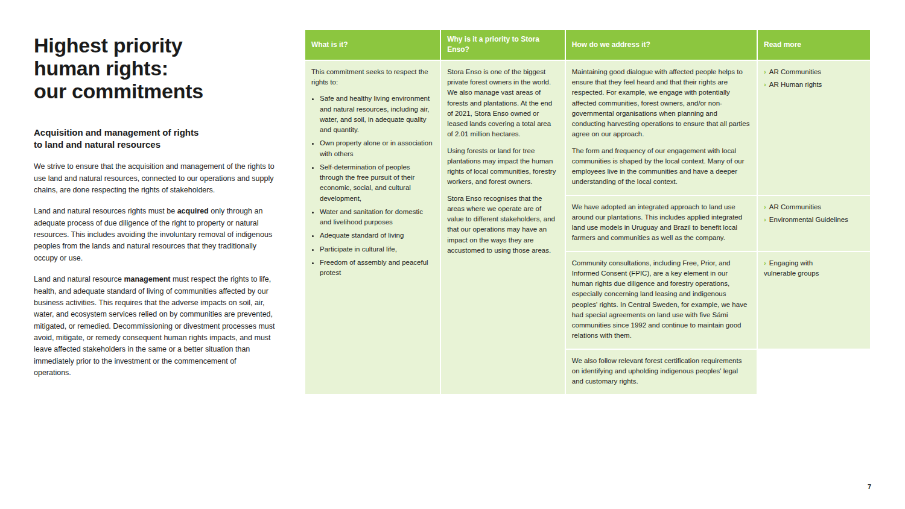Highest priority
human rights:
our commitments
Acquisition and management of rights
to land and natural resources
We strive to ensure that the acquisition and management of the rights to use land and natural resources, connected to our operations and supply chains, are done respecting the rights of stakeholders.
Land and natural resources rights must be acquired only through an adequate process of due diligence of the right to property or natural resources. This includes avoiding the involuntary removal of indigenous peoples from the lands and natural resources that they traditionally occupy or use.
Land and natural resource management must respect the rights to life, health, and adequate standard of living of communities affected by our business activities. This requires that the adverse impacts on soil, air, water, and ecosystem services relied on by communities are prevented, mitigated, or remedied. Decommissioning or divestment processes must avoid, mitigate, or remedy consequent human rights impacts, and must leave affected stakeholders in the same or a better situation than immediately prior to the investment or the commencement of operations.
| What is it? | Why is it a priority to Stora Enso? | How do we address it? | Read more |
| --- | --- | --- | --- |
| This commitment seeks to respect the rights to: Safe and healthy living environment and natural resources, including air, water, and soil, in adequate quality and quantity. Own property alone or in association with others Self-determination of peoples through the free pursuit of their economic, social, and cultural development, Water and sanitation for domestic and livelihood purposes Adequate standard of living Participate in cultural life, Freedom of assembly and peaceful protest | Stora Enso is one of the biggest private forest owners in the world. We also manage vast areas of forests and plantations. At the end of 2021, Stora Enso owned or leased lands covering a total area of 2.01 million hectares. Using forests or land for tree plantations may impact the human rights of local communities, forestry workers, and forest owners. Stora Enso recognises that the areas where we operate are of value to different stakeholders, and that our operations may have an impact on the ways they are accustomed to using those areas. | Maintaining good dialogue with affected people helps to ensure that they feel heard and that their rights are respected. For example, we engage with potentially affected communities, forest owners, and/or non-governmental organisations when planning and conducting harvesting operations to ensure that all parties agree on our approach. The form and frequency of our engagement with local communities is shaped by the local context. Many of our employees live in the communities and have a deeper understanding of the local context. | AR Communities AR Human rights |
| We have adopted an integrated approach to land use around our plantations. This includes applied integrated land use models in Uruguay and Brazil to benefit local farmers and communities as well as the company. | AR Communities Environmental Guidelines |
| Community consultations, including Free, Prior, and Informed Consent (FPIC), are a key element in our human rights due diligence and forestry operations, especially concerning land leasing and indigenous peoples' rights. In Central Sweden, for example, we have had special agreements on land use with five Sámi communities since 1992 and continue to maintain good relations with them. | Engaging with vulnerable groups |
| We also follow relevant forest certification requirements on identifying and upholding indigenous peoples' legal and customary rights. | |
7